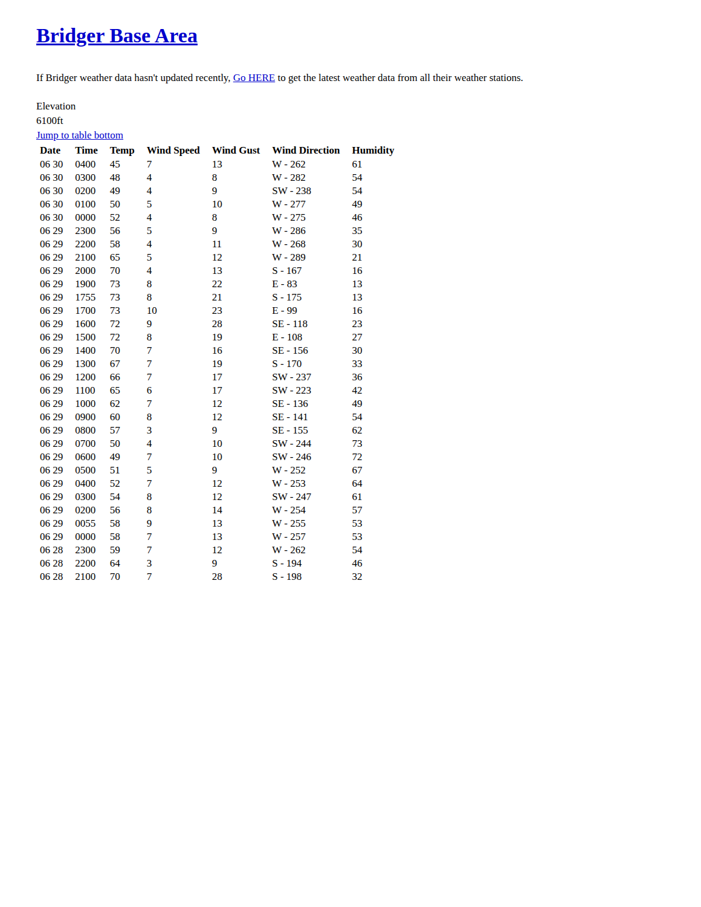Bridger Base Area
If Bridger weather data hasn't updated recently, Go HERE to get the latest weather data from all their weather stations.
Elevation
6100ft
Jump to table bottom
| Date | Time | Temp | Wind Speed | Wind Gust | Wind Direction | Humidity |
| --- | --- | --- | --- | --- | --- | --- |
| 06 30 | 0400 | 45 | 7 | 13 | W - 262 | 61 |
| 06 30 | 0300 | 48 | 4 | 8 | W - 282 | 54 |
| 06 30 | 0200 | 49 | 4 | 9 | SW - 238 | 54 |
| 06 30 | 0100 | 50 | 5 | 10 | W - 277 | 49 |
| 06 30 | 0000 | 52 | 4 | 8 | W - 275 | 46 |
| 06 29 | 2300 | 56 | 5 | 9 | W - 286 | 35 |
| 06 29 | 2200 | 58 | 4 | 11 | W - 268 | 30 |
| 06 29 | 2100 | 65 | 5 | 12 | W - 289 | 21 |
| 06 29 | 2000 | 70 | 4 | 13 | S - 167 | 16 |
| 06 29 | 1900 | 73 | 8 | 22 | E - 83 | 13 |
| 06 29 | 1755 | 73 | 8 | 21 | S - 175 | 13 |
| 06 29 | 1700 | 73 | 10 | 23 | E - 99 | 16 |
| 06 29 | 1600 | 72 | 9 | 28 | SE - 118 | 23 |
| 06 29 | 1500 | 72 | 8 | 19 | E - 108 | 27 |
| 06 29 | 1400 | 70 | 7 | 16 | SE - 156 | 30 |
| 06 29 | 1300 | 67 | 7 | 19 | S - 170 | 33 |
| 06 29 | 1200 | 66 | 7 | 17 | SW - 237 | 36 |
| 06 29 | 1100 | 65 | 6 | 17 | SW - 223 | 42 |
| 06 29 | 1000 | 62 | 7 | 12 | SE - 136 | 49 |
| 06 29 | 0900 | 60 | 8 | 12 | SE - 141 | 54 |
| 06 29 | 0800 | 57 | 3 | 9 | SE - 155 | 62 |
| 06 29 | 0700 | 50 | 4 | 10 | SW - 244 | 73 |
| 06 29 | 0600 | 49 | 7 | 10 | SW - 246 | 72 |
| 06 29 | 0500 | 51 | 5 | 9 | W - 252 | 67 |
| 06 29 | 0400 | 52 | 7 | 12 | W - 253 | 64 |
| 06 29 | 0300 | 54 | 8 | 12 | SW - 247 | 61 |
| 06 29 | 0200 | 56 | 8 | 14 | W - 254 | 57 |
| 06 29 | 0055 | 58 | 9 | 13 | W - 255 | 53 |
| 06 29 | 0000 | 58 | 7 | 13 | W - 257 | 53 |
| 06 28 | 2300 | 59 | 7 | 12 | W - 262 | 54 |
| 06 28 | 2200 | 64 | 3 | 9 | S - 194 | 46 |
| 06 28 | 2100 | 70 | 7 | 28 | S - 198 | 32 |